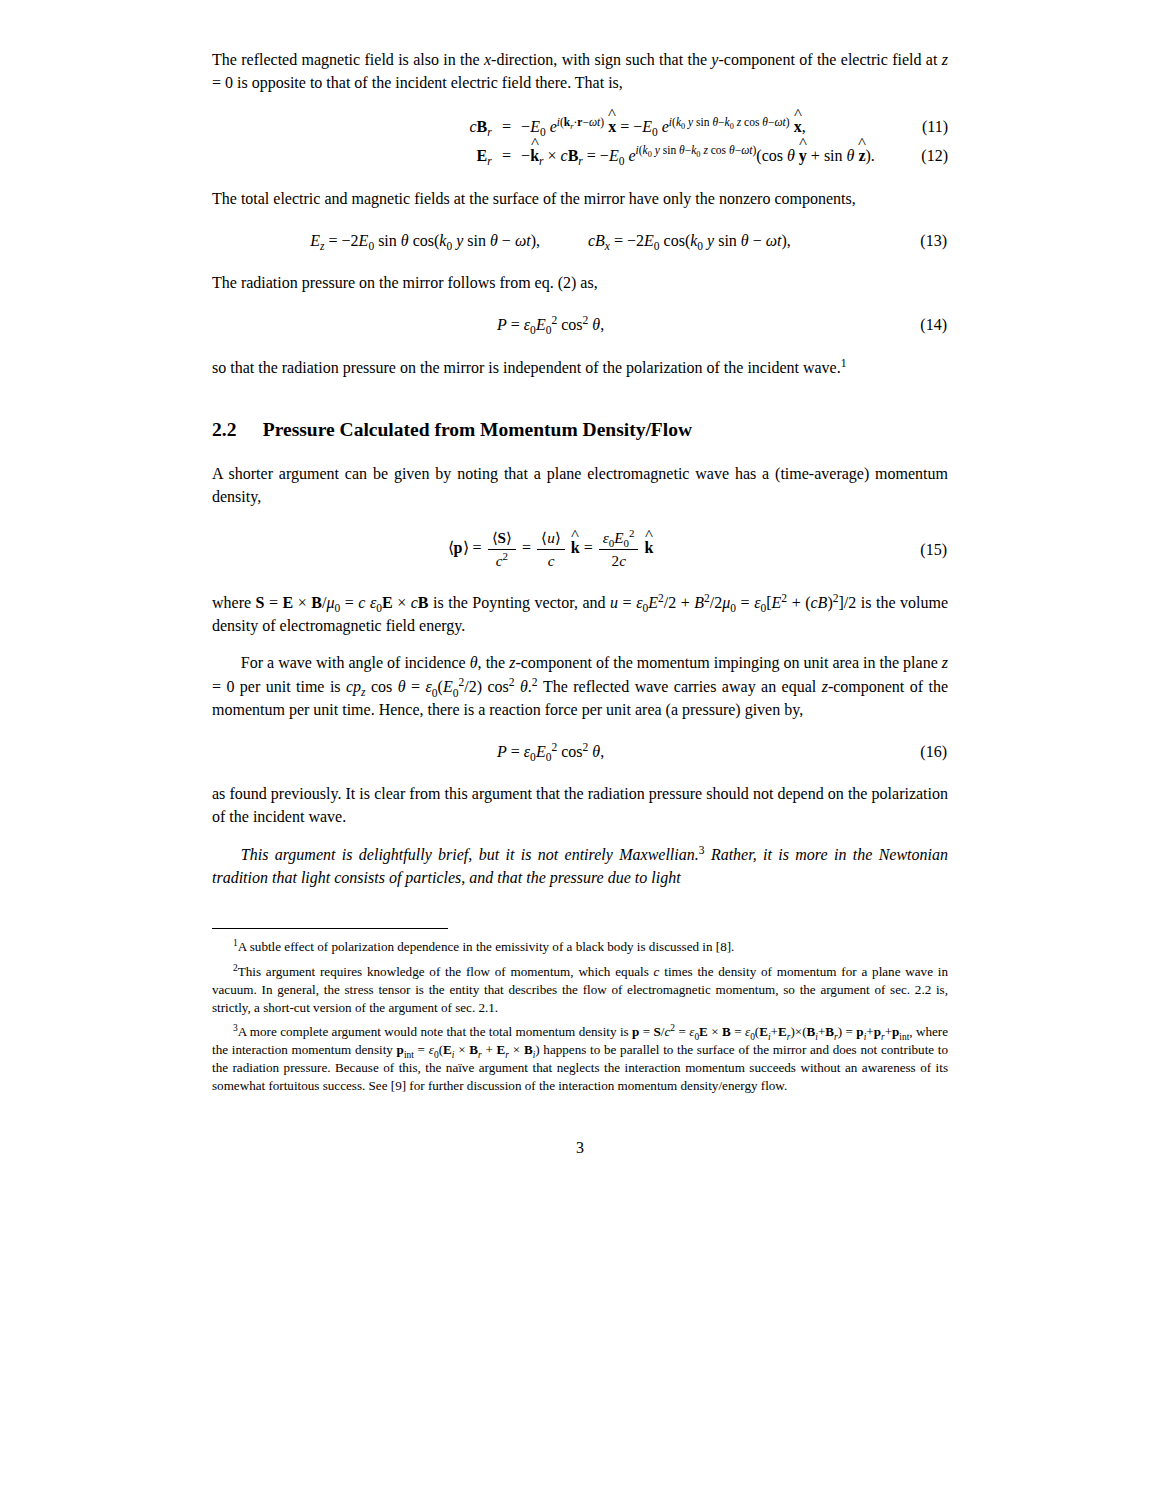The reflected magnetic field is also in the x-direction, with sign such that the y-component of the electric field at z = 0 is opposite to that of the incident electric field there. That is,
| c B r | = | − E 0 e i ( k r · r − ωt ) x = − E 0 e i ( k 0 y sin θ − k 0 z cos θ − ωt ) x , | (11) |
| E r | = | − k r × c B r = − E 0 e i ( k 0 y sin θ − k 0 z cos θ − ωt ) (cos θ y + sin θ z ). | (12) |
The total electric and magnetic fields at the surface of the mirror have only the nonzero components,
| E z = −2 E 0 sin θ cos( k 0 y sin θ − ωt ), cB x = −2 E 0 cos( k 0 y sin θ − ωt ), | (13) |
The radiation pressure on the mirror follows from eq. (2) as,
| P = ε 0 E 0 2 cos 2 θ , | (14) |
so that the radiation pressure on the mirror is independent of the polarization of the incident wave.1
2.2 Pressure Calculated from Momentum Density/Flow
A shorter argument can be given by noting that a plane electromagnetic wave has a (time-average) momentum density,
| ⟨ p ⟩ = ⟨ S ⟩ c 2 = ⟨ u ⟩ c k = ε 0 E 0 2 2 c k | (15) |
where S = E × B/μ0 = c ε0E × cB is the Poynting vector, and u = ε0E2/2 + B2/2μ0 = ε0[E2 + (cB)2]/2 is the volume density of electromagnetic field energy.
For a wave with angle of incidence θ, the z-component of the momentum impinging on unit area in the plane z = 0 per unit time is cpz cos θ = ε0(E02/2) cos2 θ.2 The reflected wave carries away an equal z-component of the momentum per unit time. Hence, there is a reaction force per unit area (a pressure) given by,
| P = ε 0 E 0 2 cos 2 θ , | (16) |
as found previously. It is clear from this argument that the radiation pressure should not depend on the polarization of the incident wave.
This argument is delightfully brief, but it is not entirely Maxwellian. 3 Rather, it is more in the Newtonian tradition that light consists of particles, and that the pressure due to light
1 A subtle effect of polarization dependence in the emissivity of a black body is discussed in [8].
2 This argument requires knowledge of the flow of momentum, which equals c times the density of momentum for a plane wave in vacuum. In general, the stress tensor is the entity that describes the flow of electromagnetic momentum, so the argument of sec. 2.2 is, strictly, a short-cut version of the argument of sec. 2.1.
3 A more complete argument would note that the total momentum density is p = S/c2 = ε0E × B = ε0(Ei+Er)×(Bi+Br) = pi+pr+pint, where the interaction momentum density pint = ε0(Ei × Br + Er × Bi) happens to be parallel to the surface of the mirror and does not contribute to the radiation pressure. Because of this, the naïve argument that neglects the interaction momentum succeeds without an awareness of its somewhat fortuitous success. See [9] for further discussion of the interaction momentum density/energy flow.
3